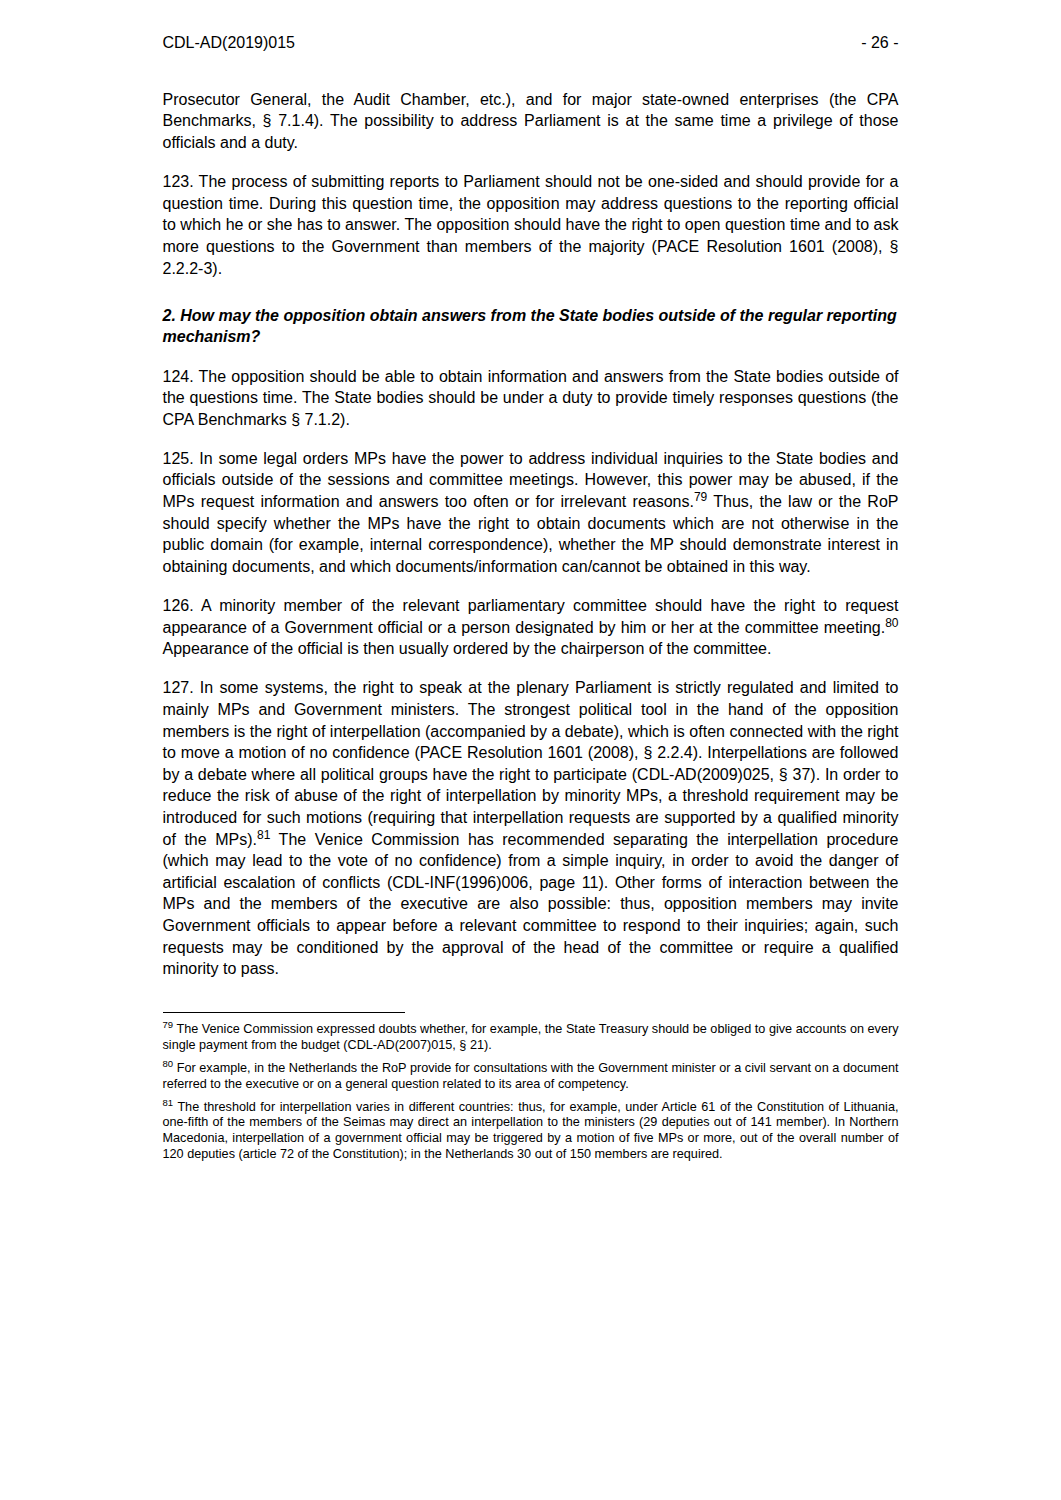CDL-AD(2019)015 - 26 -
Prosecutor General, the Audit Chamber, etc.), and for major state-owned enterprises (the CPA Benchmarks, § 7.1.4). The possibility to address Parliament is at the same time a privilege of those officials and a duty.
123. The process of submitting reports to Parliament should not be one-sided and should provide for a question time. During this question time, the opposition may address questions to the reporting official to which he or she has to answer. The opposition should have the right to open question time and to ask more questions to the Government than members of the majority (PACE Resolution 1601 (2008), § 2.2.2-3).
2. How may the opposition obtain answers from the State bodies outside of the regular reporting mechanism?
124. The opposition should be able to obtain information and answers from the State bodies outside of the questions time. The State bodies should be under a duty to provide timely responses questions (the CPA Benchmarks § 7.1.2).
125. In some legal orders MPs have the power to address individual inquiries to the State bodies and officials outside of the sessions and committee meetings. However, this power may be abused, if the MPs request information and answers too often or for irrelevant reasons.79 Thus, the law or the RoP should specify whether the MPs have the right to obtain documents which are not otherwise in the public domain (for example, internal correspondence), whether the MP should demonstrate interest in obtaining documents, and which documents/information can/cannot be obtained in this way.
126. A minority member of the relevant parliamentary committee should have the right to request appearance of a Government official or a person designated by him or her at the committee meeting.80 Appearance of the official is then usually ordered by the chairperson of the committee.
127. In some systems, the right to speak at the plenary Parliament is strictly regulated and limited to mainly MPs and Government ministers. The strongest political tool in the hand of the opposition members is the right of interpellation (accompanied by a debate), which is often connected with the right to move a motion of no confidence (PACE Resolution 1601 (2008), § 2.2.4). Interpellations are followed by a debate where all political groups have the right to participate (CDL-AD(2009)025, § 37). In order to reduce the risk of abuse of the right of interpellation by minority MPs, a threshold requirement may be introduced for such motions (requiring that interpellation requests are supported by a qualified minority of the MPs).81 The Venice Commission has recommended separating the interpellation procedure (which may lead to the vote of no confidence) from a simple inquiry, in order to avoid the danger of artificial escalation of conflicts (CDL-INF(1996)006, page 11). Other forms of interaction between the MPs and the members of the executive are also possible: thus, opposition members may invite Government officials to appear before a relevant committee to respond to their inquiries; again, such requests may be conditioned by the approval of the head of the committee or require a qualified minority to pass.
79 The Venice Commission expressed doubts whether, for example, the State Treasury should be obliged to give accounts on every single payment from the budget (CDL-AD(2007)015, § 21).
80 For example, in the Netherlands the RoP provide for consultations with the Government minister or a civil servant on a document referred to the executive or on a general question related to its area of competency.
81 The threshold for interpellation varies in different countries: thus, for example, under Article 61 of the Constitution of Lithuania, one-fifth of the members of the Seimas may direct an interpellation to the ministers (29 deputies out of 141 member). In Northern Macedonia, interpellation of a government official may be triggered by a motion of five MPs or more, out of the overall number of 120 deputies (article 72 of the Constitution); in the Netherlands 30 out of 150 members are required.